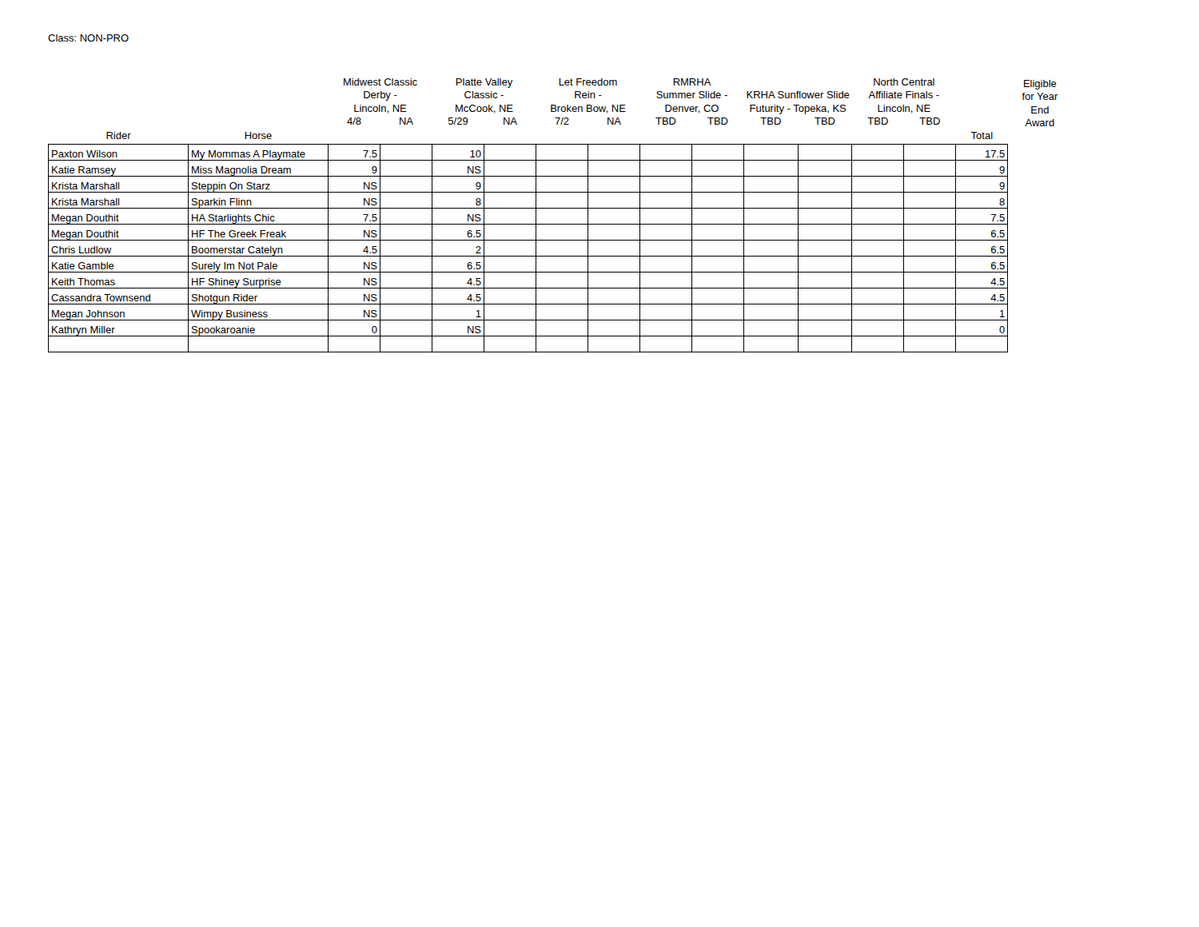Class: NON-PRO
| | | Midwest Classic Derby - Lincoln, NE | Platte Valley Classic - McCook, NE | Let Freedom Rein - Broken Bow, NE | RMRHA Summer Slide - Denver, CO | KRHA Sunflower Slide Futurity - Topeka, KS | North Central Affiliate Finals - Lincoln, NE | | Eligible for Year End Award |
| --- | --- | --- | --- | --- | --- | --- | --- | --- | --- |
| 4/8 | NA | 5/29 | NA | 7/2 | NA | TBD | TBD | TBD | TBD | TBD | TBD |
| Rider | Horse | | | | | | | | | | | | | Total | |
| Paxton Wilson | My Mommas A Playmate | 7.5 | | 10 | | | | | | | | | | 17.5 | |
| Katie Ramsey | Miss Magnolia Dream | 9 | | NS | | | | | | | | | | 9 | |
| Krista Marshall | Steppin On Starz | NS | | 9 | | | | | | | | | | 9 | |
| Krista Marshall | Sparkin Flinn | NS | | 8 | | | | | | | | | | 8 | |
| Megan Douthit | HA Starlights Chic | 7.5 | | NS | | | | | | | | | | 7.5 | |
| Megan Douthit | HF The Greek Freak | NS | | 6.5 | | | | | | | | | | 6.5 | |
| Chris Ludlow | Boomerstar Catelyn | 4.5 | | 2 | | | | | | | | | | 6.5 | |
| Katie Gamble | Surely Im Not Pale | NS | | 6.5 | | | | | | | | | | 6.5 | |
| Keith Thomas | HF Shiney Surprise | NS | | 4.5 | | | | | | | | | | 4.5 | |
| Cassandra Townsend | Shotgun Rider | NS | | 4.5 | | | | | | | | | | 4.5 | |
| Megan Johnson | Wimpy Business | NS | | 1 | | | | | | | | | | 1 | |
| Kathryn Miller | Spookaroanie | 0 | | NS | | | | | | | | | | 0 | |